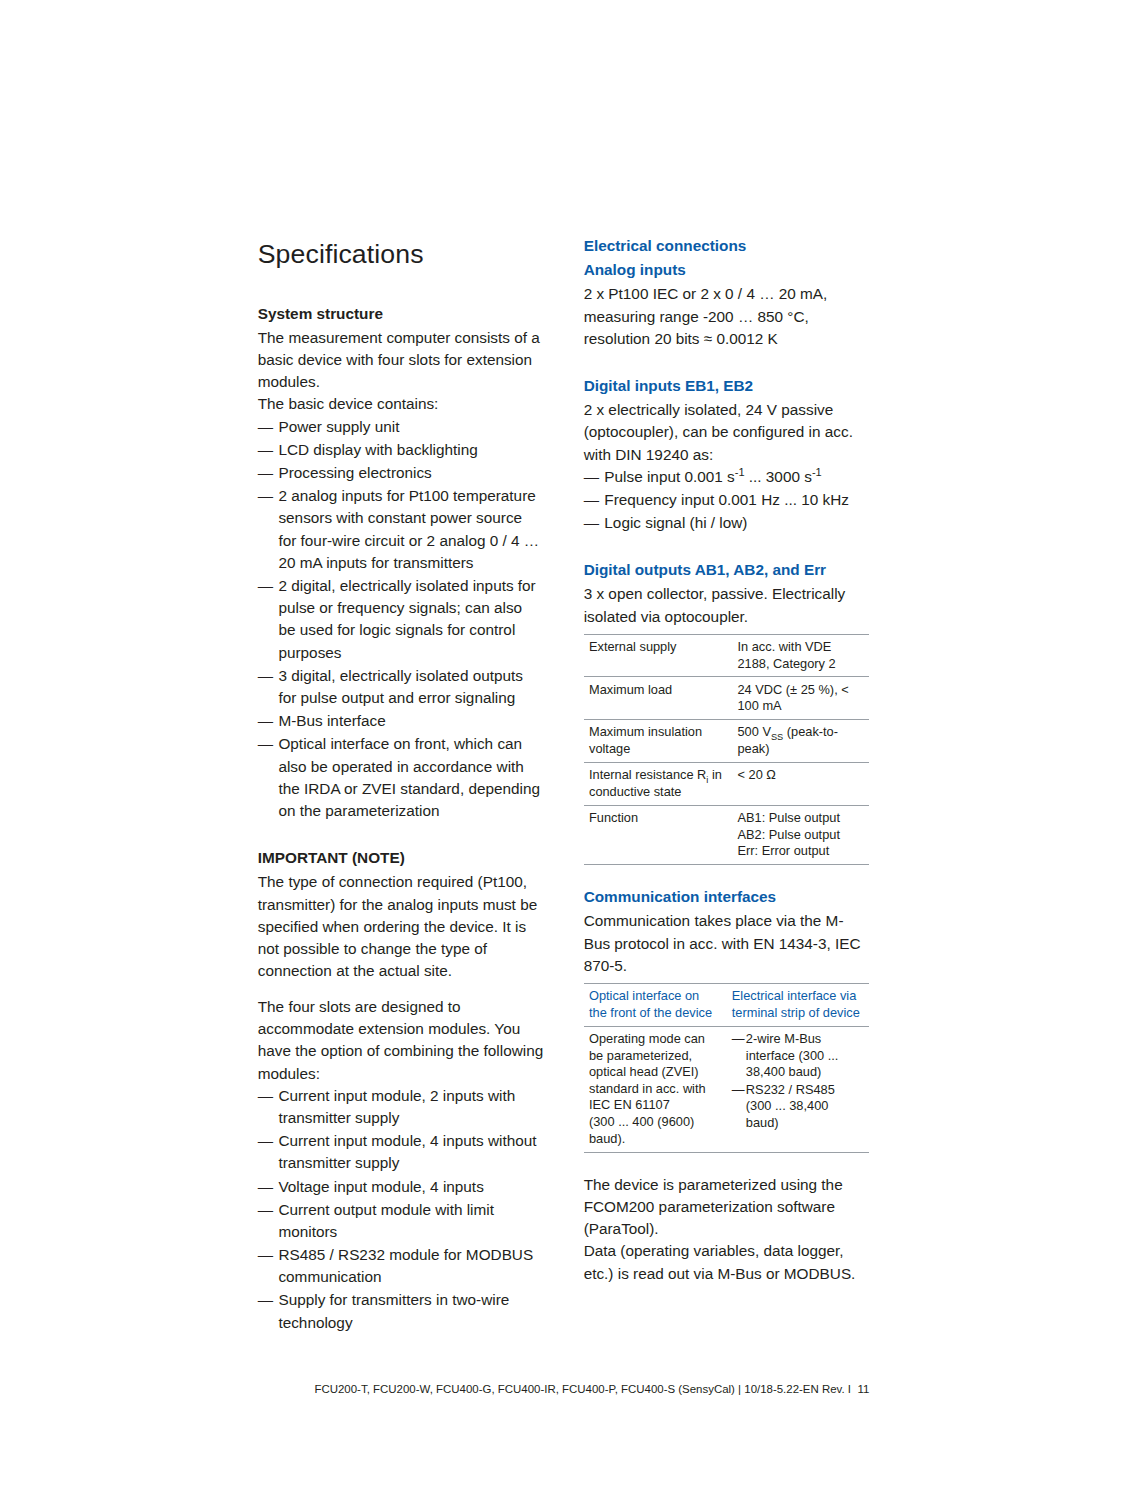Specifications
System structure
The measurement computer consists of a basic device with four slots for extension modules.
The basic device contains:
Power supply unit
LCD display with backlighting
Processing electronics
2 analog inputs for Pt100 temperature sensors with constant power source for four-wire circuit or 2 analog 0 / 4 … 20 mA inputs for transmitters
2 digital, electrically isolated inputs for pulse or frequency signals; can also be used for logic signals for control purposes
3 digital, electrically isolated outputs for pulse output and error signaling
M-Bus interface
Optical interface on front, which can also be operated in accordance with the IRDA or ZVEI standard, depending on the parameterization
IMPORTANT (NOTE)
The type of connection required (Pt100, transmitter) for the analog inputs must be specified when ordering the device. It is not possible to change the type of connection at the actual site.
The four slots are designed to accommodate extension modules. You have the option of combining the following modules:
Current input module, 2 inputs with transmitter supply
Current input module, 4 inputs without transmitter supply
Voltage input module, 4 inputs
Current output module with limit monitors
RS485 / RS232 module for MODBUS communication
Supply for transmitters in two-wire technology
Electrical connections
Analog inputs
2 x Pt100 IEC or 2 x 0 / 4 … 20 mA,
measuring range -200 … 850 °C,
resolution 20 bits ≈ 0.0012 K
Digital inputs EB1, EB2
2 x electrically isolated, 24 V passive (optocoupler), can be configured in acc. with DIN 19240 as:
Pulse input 0.001 s-1 ... 3000 s-1
Frequency input 0.001 Hz ... 10 kHz
Logic signal (hi / low)
Digital outputs AB1, AB2, and Err
3 x open collector, passive. Electrically isolated via optocoupler.
| External supply | In acc. with VDE 2188, Category 2 |
| Maximum load | 24 VDC (± 25 %), < 100 mA |
| Maximum insulation voltage | 500 V SS (peak-to-peak) |
| Internal resistance R i in conductive state | < 20 Ω |
| Function | AB1: Pulse output AB2: Pulse output Err: Error output |
Communication interfaces
Communication takes place via the M-Bus protocol in acc. with EN 1434-3, IEC 870-5.
| Optical interface on the front of the device | Electrical interface via terminal strip of device |
| --- | --- |
| Operating mode can be parameterized, optical head (ZVEI) standard in acc. with IEC EN 61107 (300 ... 400 (9600) baud). | 2-wire M-Bus interface (300 ... 38,400 baud) RS232 / RS485 (300 ... 38,400 baud) |
The device is parameterized using the FCOM200 parameterization software (ParaTool).
Data (operating variables, data logger, etc.) is read out via M-Bus or MODBUS.
FCU200-T, FCU200-W, FCU400-G, FCU400-IR, FCU400-P, FCU400-S (SensyCal) | 10/18-5.22-EN Rev. I 11